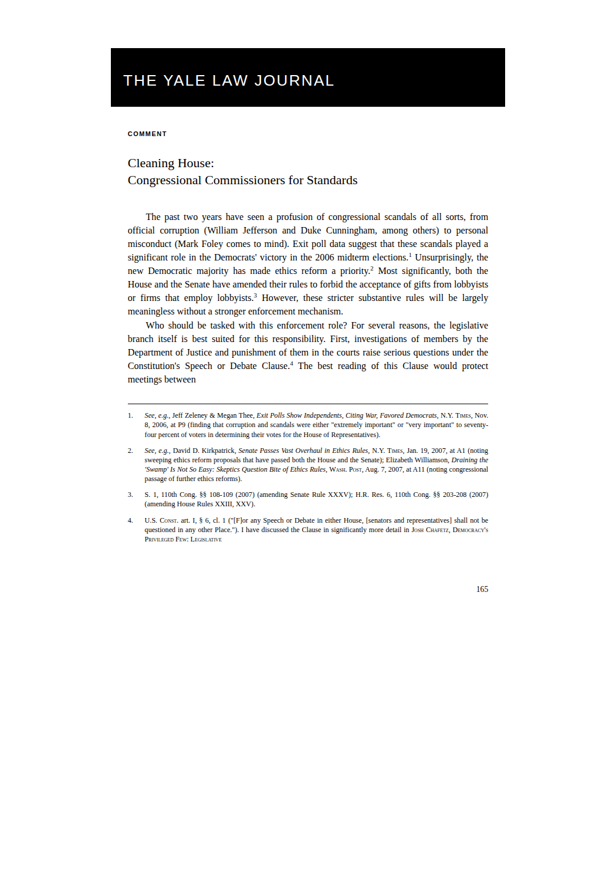THE YALE LAW JOURNAL
COMMENT
Cleaning House:
Congressional Commissioners for Standards
The past two years have seen a profusion of congressional scandals of all sorts, from official corruption (William Jefferson and Duke Cunningham, among others) to personal misconduct (Mark Foley comes to mind). Exit poll data suggest that these scandals played a significant role in the Democrats' victory in the 2006 midterm elections.1 Unsurprisingly, the new Democratic majority has made ethics reform a priority.2 Most significantly, both the House and the Senate have amended their rules to forbid the acceptance of gifts from lobbyists or firms that employ lobbyists.3 However, these stricter substantive rules will be largely meaningless without a stronger enforcement mechanism.
Who should be tasked with this enforcement role? For several reasons, the legislative branch itself is best suited for this responsibility. First, investigations of members by the Department of Justice and punishment of them in the courts raise serious questions under the Constitution's Speech or Debate Clause.4 The best reading of this Clause would protect meetings between
1. See, e.g., Jeff Zeleney & Megan Thee, Exit Polls Show Independents, Citing War, Favored Democrats, N.Y. Times, Nov. 8, 2006, at P9 (finding that corruption and scandals were either "extremely important" or "very important" to seventy-four percent of voters in determining their votes for the House of Representatives).
2. See, e.g., David D. Kirkpatrick, Senate Passes Vast Overhaul in Ethics Rules, N.Y. Times, Jan. 19, 2007, at A1 (noting sweeping ethics reform proposals that have passed both the House and the Senate); Elizabeth Williamson, Draining the 'Swamp' Is Not So Easy: Skeptics Question Bite of Ethics Rules, Wash. Post, Aug. 7, 2007, at A11 (noting congressional passage of further ethics reforms).
3. S. 1, 110th Cong. §§ 108-109 (2007) (amending Senate Rule XXXV); H.R. Res. 6, 110th Cong. §§ 203-208 (2007) (amending House Rules XXIII, XXV).
4. U.S. Const. art. I, § 6, cl. 1 ("[F]or any Speech or Debate in either House, [senators and representatives] shall not be questioned in any other Place."). I have discussed the Clause in significantly more detail in Josh Chafetz, Democracy's Privileged Few: Legislative
165